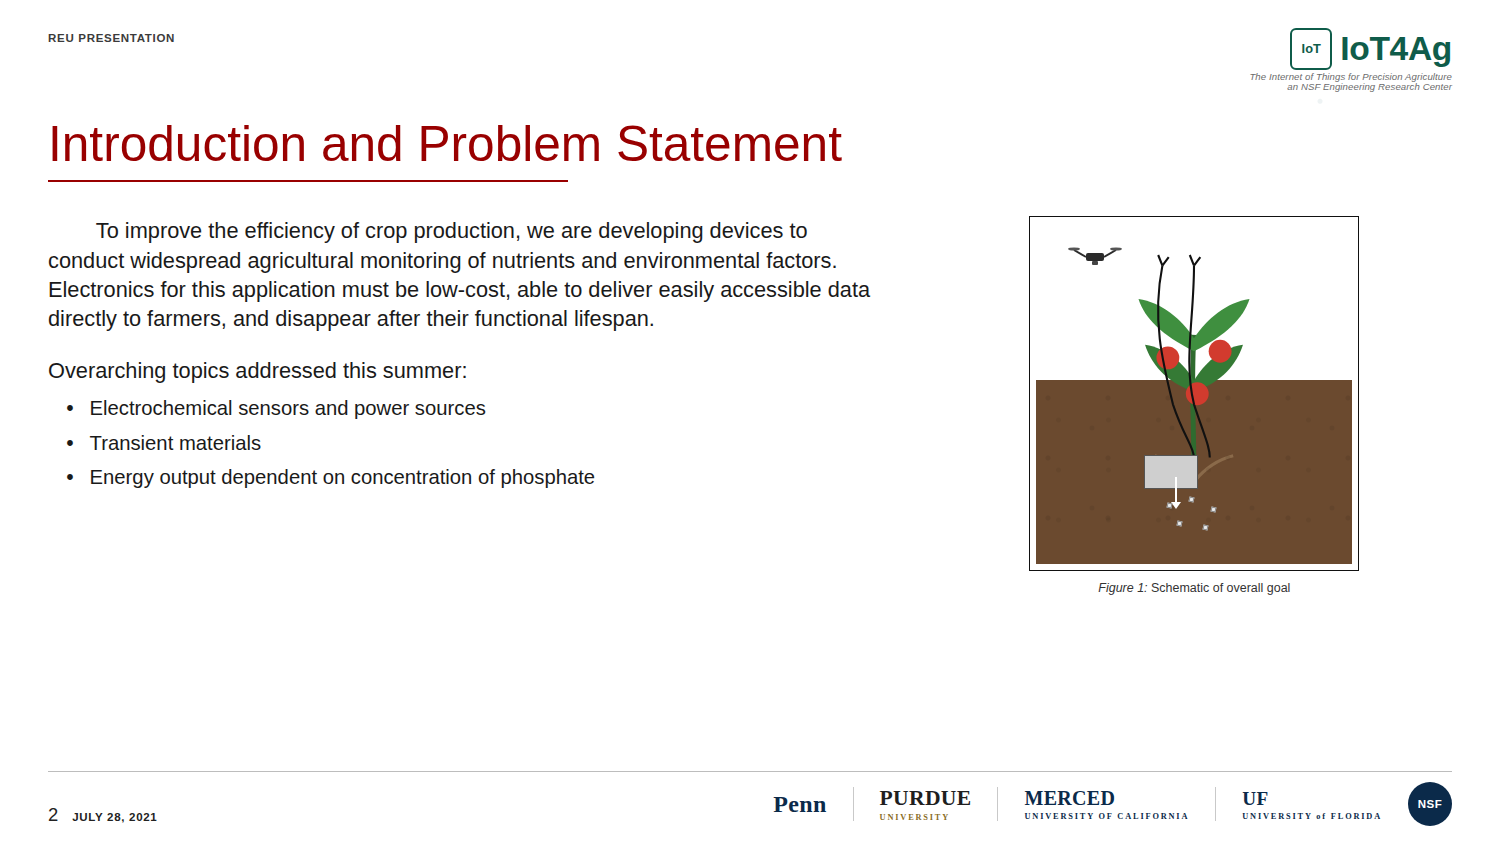REU Presentation
IoT
IoT4 Ag
The Internet of Things for Precision Agriculture
an NSF Engineering Research Center
Introduction and Problem Statement
To improve the efficiency of crop production, we are developing devices to conduct widespread agricultural monitoring of nutrients and environmental factors. Electronics for this application must be low-cost, able to deliver easily accessible data directly to farmers, and disappear after their functional lifespan.
Overarching topics addressed this summer:
Electrochemical sensors and power sources
Transient materials
Energy output dependent on concentration of phosphate
Figure 1: Schematic of overall goal
2 JULY 28, 2021
Penn
PURDUEUNIVERSITY
MERCEDUNIVERSITY OF CALIFORNIA
UFUNIVERSITY of FLORIDA
NSF